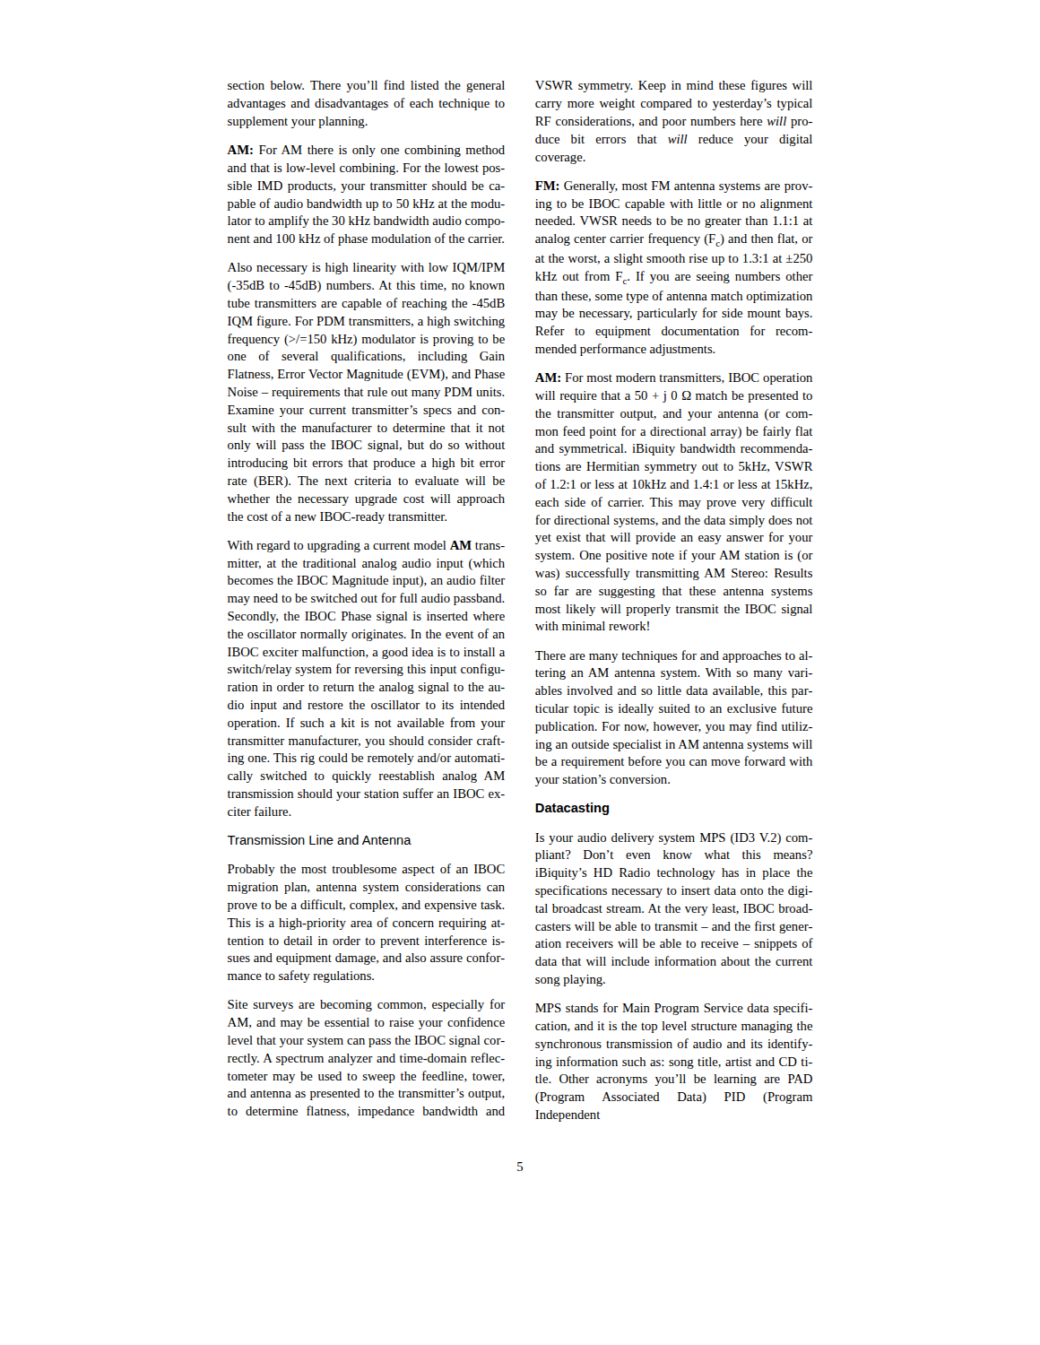section below. There you’ll find listed the general advantages and disadvantages of each technique to supplement your planning.
AM: For AM there is only one combining method and that is low-level combining. For the lowest possible IMD products, your transmitter should be capable of audio bandwidth up to 50 kHz at the modulator to amplify the 30 kHz bandwidth audio component and 100 kHz of phase modulation of the carrier.
Also necessary is high linearity with low IQM/IPM (-35dB to -45dB) numbers. At this time, no known tube transmitters are capable of reaching the -45dB IQM figure. For PDM transmitters, a high switching frequency (>/=150 kHz) modulator is proving to be one of several qualifications, including Gain Flatness, Error Vector Magnitude (EVM), and Phase Noise – requirements that rule out many PDM units. Examine your current transmitter’s specs and consult with the manufacturer to determine that it not only will pass the IBOC signal, but do so without introducing bit errors that produce a high bit error rate (BER). The next criteria to evaluate will be whether the necessary upgrade cost will approach the cost of a new IBOC-ready transmitter.
With regard to upgrading a current model AM transmitter, at the traditional analog audio input (which becomes the IBOC Magnitude input), an audio filter may need to be switched out for full audio passband. Secondly, the IBOC Phase signal is inserted where the oscillator normally originates. In the event of an IBOC exciter malfunction, a good idea is to install a switch/relay system for reversing this input configuration in order to return the analog signal to the audio input and restore the oscillator to its intended operation. If such a kit is not available from your transmitter manufacturer, you should consider crafting one. This rig could be remotely and/or automatically switched to quickly reestablish analog AM transmission should your station suffer an IBOC exciter failure.
Transmission Line and Antenna
Probably the most troublesome aspect of an IBOC migration plan, antenna system considerations can prove to be a difficult, complex, and expensive task. This is a high-priority area of concern requiring attention to detail in order to prevent interference issues and equipment damage, and also assure conformance to safety regulations.
Site surveys are becoming common, especially for AM, and may be essential to raise your confidence level that your system can pass the IBOC signal correctly. A spectrum analyzer and time-domain reflectometer may be used to sweep the feedline, tower, and antenna as presented to the transmitter’s output, to determine flatness, impedance bandwidth and VSWR symmetry. Keep in mind these figures will carry more weight compared to yesterday’s typical RF considerations, and poor numbers here will produce bit errors that will reduce your digital coverage.
FM: Generally, most FM antenna systems are proving to be IBOC capable with little or no alignment needed. VWSR needs to be no greater than 1.1:1 at analog center carrier frequency (Fc) and then flat, or at the worst, a slight smooth rise up to 1.3:1 at ±250 kHz out from Fc. If you are seeing numbers other than these, some type of antenna match optimization may be necessary, particularly for side mount bays. Refer to equipment documentation for recommended performance adjustments.
AM: For most modern transmitters, IBOC operation will require that a 50 + j 0 Ω match be presented to the transmitter output, and your antenna (or common feed point for a directional array) be fairly flat and symmetrical. iBiquity bandwidth recommendations are Hermitian symmetry out to 5kHz, VSWR of 1.2:1 or less at 10kHz and 1.4:1 or less at 15kHz, each side of carrier. This may prove very difficult for directional systems, and the data simply does not yet exist that will provide an easy answer for your system. One positive note if your AM station is (or was) successfully transmitting AM Stereo: Results so far are suggesting that these antenna systems most likely will properly transmit the IBOC signal with minimal rework!
There are many techniques for and approaches to altering an AM antenna system. With so many variables involved and so little data available, this particular topic is ideally suited to an exclusive future publication. For now, however, you may find utilizing an outside specialist in AM antenna systems will be a requirement before you can move forward with your station’s conversion.
Datacasting
Is your audio delivery system MPS (ID3 V.2) compliant? Don’t even know what this means? iBiquity’s HD Radio technology has in place the specifications necessary to insert data onto the digital broadcast stream. At the very least, IBOC broadcasters will be able to transmit – and the first generation receivers will be able to receive – snippets of data that will include information about the current song playing.
MPS stands for Main Program Service data specification, and it is the top level structure managing the synchronous transmission of audio and its identifying information such as: song title, artist and CD title. Other acronyms you’ll be learning are PAD (Program Associated Data) PID (Program Independent
5